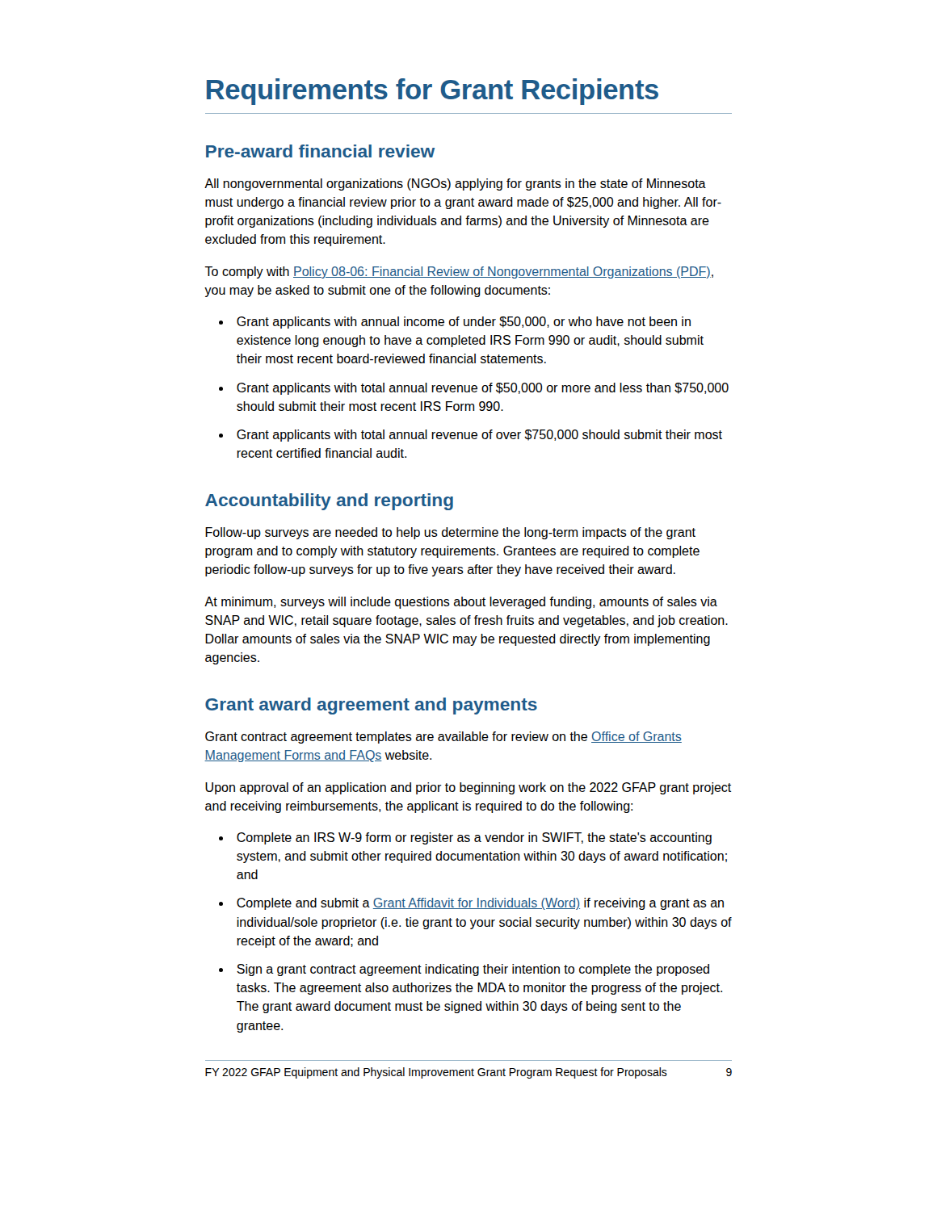Requirements for Grant Recipients
Pre-award financial review
All nongovernmental organizations (NGOs) applying for grants in the state of Minnesota must undergo a financial review prior to a grant award made of $25,000 and higher. All for-profit organizations (including individuals and farms) and the University of Minnesota are excluded from this requirement.
To comply with Policy 08-06: Financial Review of Nongovernmental Organizations (PDF), you may be asked to submit one of the following documents:
Grant applicants with annual income of under $50,000, or who have not been in existence long enough to have a completed IRS Form 990 or audit, should submit their most recent board-reviewed financial statements.
Grant applicants with total annual revenue of $50,000 or more and less than $750,000 should submit their most recent IRS Form 990.
Grant applicants with total annual revenue of over $750,000 should submit their most recent certified financial audit.
Accountability and reporting
Follow-up surveys are needed to help us determine the long-term impacts of the grant program and to comply with statutory requirements. Grantees are required to complete periodic follow-up surveys for up to five years after they have received their award.
At minimum, surveys will include questions about leveraged funding, amounts of sales via SNAP and WIC, retail square footage, sales of fresh fruits and vegetables, and job creation. Dollar amounts of sales via the SNAP WIC may be requested directly from implementing agencies.
Grant award agreement and payments
Grant contract agreement templates are available for review on the Office of Grants Management Forms and FAQs website.
Upon approval of an application and prior to beginning work on the 2022 GFAP grant project and receiving reimbursements, the applicant is required to do the following:
Complete an IRS W-9 form or register as a vendor in SWIFT, the state's accounting system, and submit other required documentation within 30 days of award notification; and
Complete and submit a Grant Affidavit for Individuals (Word) if receiving a grant as an individual/sole proprietor (i.e. tie grant to your social security number) within 30 days of receipt of the award; and
Sign a grant contract agreement indicating their intention to complete the proposed tasks. The agreement also authorizes the MDA to monitor the progress of the project. The grant award document must be signed within 30 days of being sent to the grantee.
FY 2022 GFAP Equipment and Physical Improvement Grant Program Request for Proposals 9